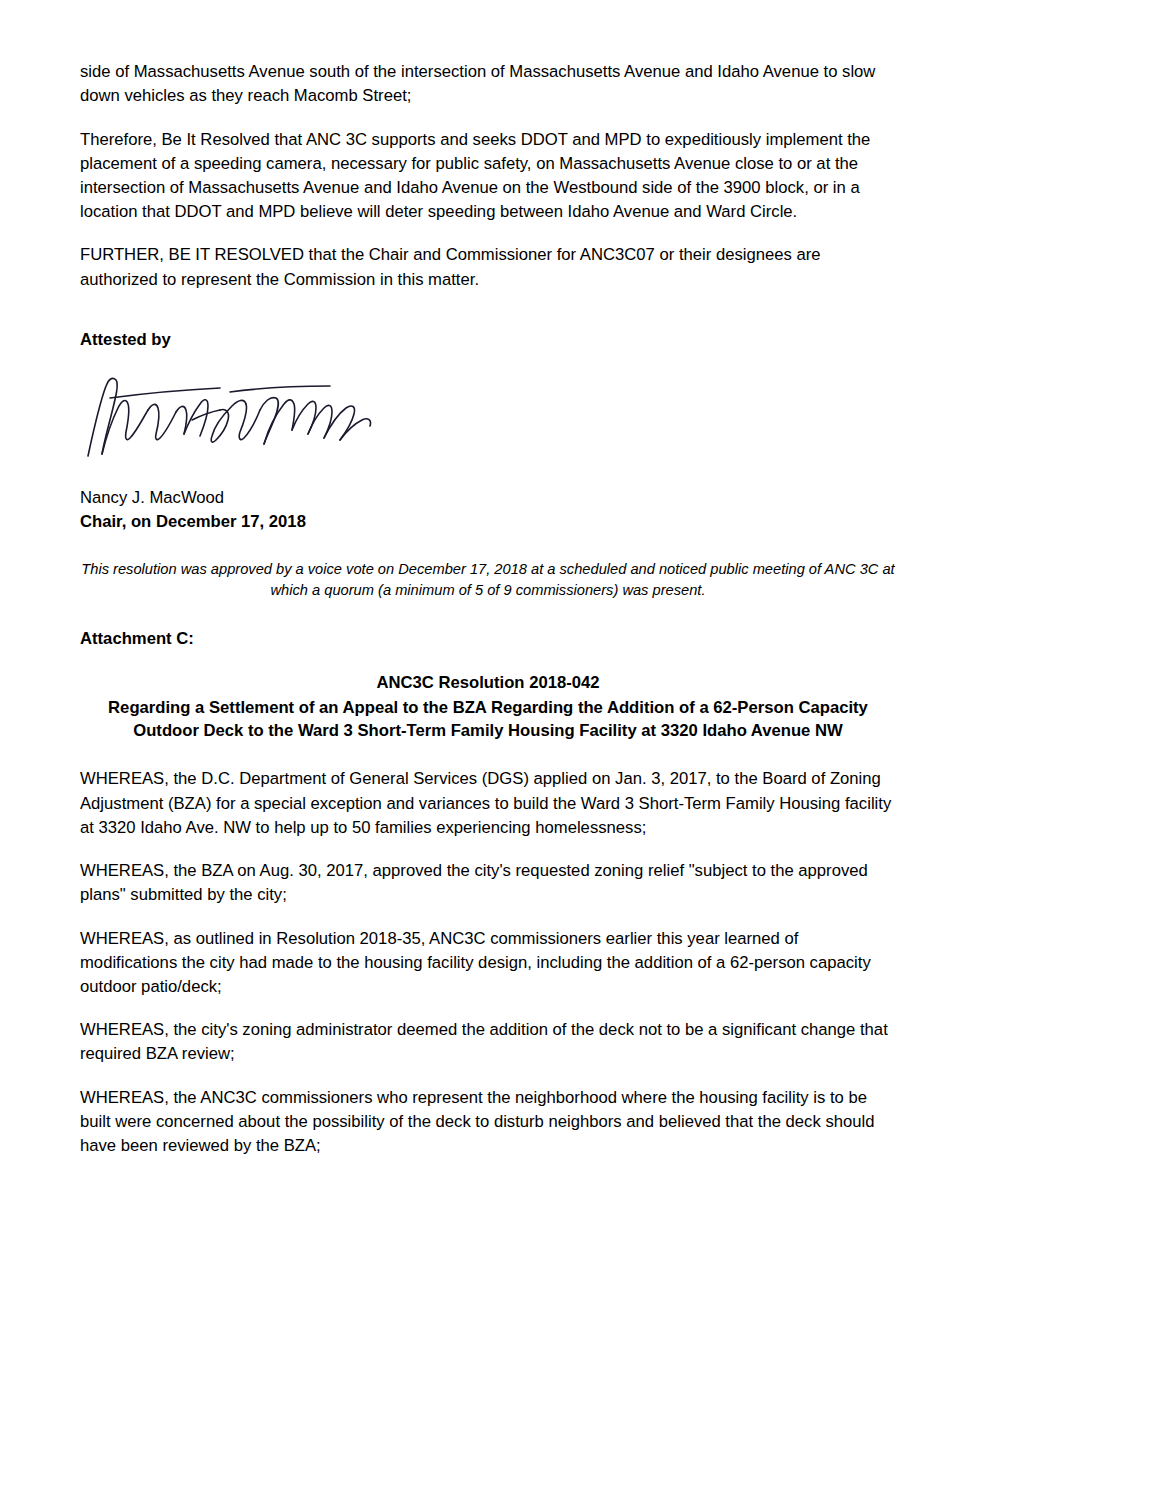side of Massachusetts Avenue south of the intersection of Massachusetts Avenue and Idaho Avenue to slow down vehicles as they reach Macomb Street;
Therefore, Be It Resolved that ANC 3C supports and seeks DDOT and MPD to expeditiously implement the placement of a speeding camera, necessary for public safety, on Massachusetts Avenue close to or at the intersection of Massachusetts Avenue and Idaho Avenue on the Westbound side of the 3900 block, or in a location that DDOT and MPD believe will deter speeding between Idaho Avenue and Ward Circle.
FURTHER, BE IT RESOLVED that the Chair and Commissioner for ANC3C07 or their designees are authorized to represent the Commission in this matter.
Attested by
Nancy J. MacWood
Chair, on December 17, 2018
This resolution was approved by a voice vote on December 17, 2018 at a scheduled and noticed public meeting of ANC 3C at which a quorum (a minimum of 5 of 9 commissioners) was present.
Attachment C:
ANC3C Resolution 2018-042
Regarding a Settlement of an Appeal to the BZA Regarding the Addition of a 62-Person Capacity Outdoor Deck to the Ward 3 Short-Term Family Housing Facility at 3320 Idaho Avenue NW
WHEREAS, the D.C. Department of General Services (DGS) applied on Jan. 3, 2017, to the Board of Zoning Adjustment (BZA) for a special exception and variances to build the Ward 3 Short-Term Family Housing facility at 3320 Idaho Ave. NW to help up to 50 families experiencing homelessness;
WHEREAS, the BZA on Aug. 30, 2017, approved the city's requested zoning relief "subject to the approved plans" submitted by the city;
WHEREAS, as outlined in Resolution 2018-35, ANC3C commissioners earlier this year learned of modifications the city had made to the housing facility design, including the addition of a 62-person capacity outdoor patio/deck;
WHEREAS, the city's zoning administrator deemed the addition of the deck not to be a significant change that required BZA review;
WHEREAS, the ANC3C commissioners who represent the neighborhood where the housing facility is to be built were concerned about the possibility of the deck to disturb neighbors and believed that the deck should have been reviewed by the BZA;